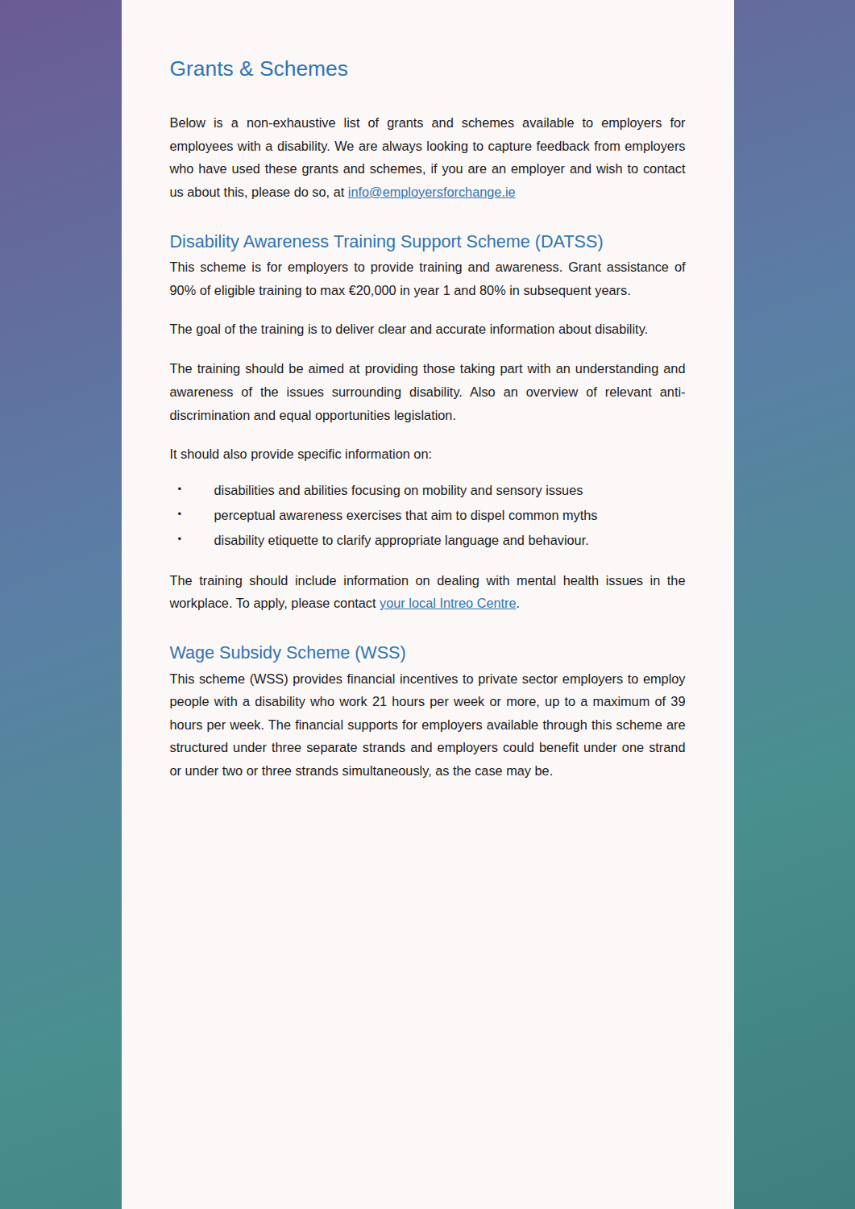Grants & Schemes
Below is a non-exhaustive list of grants and schemes available to employers for employees with a disability. We are always looking to capture feedback from employers who have used these grants and schemes, if you are an employer and wish to contact us about this, please do so, at info@employersforchange.ie
Disability Awareness Training Support Scheme (DATSS)
This scheme is for employers to provide training and awareness. Grant assistance of 90% of eligible training to max €20,000 in year 1 and 80% in subsequent years.
The goal of the training is to deliver clear and accurate information about disability.
The training should be aimed at providing those taking part with an understanding and awareness of the issues surrounding disability. Also an overview of relevant anti-discrimination and equal opportunities legislation.
It should also provide specific information on:
disabilities and abilities focusing on mobility and sensory issues
perceptual awareness exercises that aim to dispel common myths
disability etiquette to clarify appropriate language and behaviour.
The training should include information on dealing with mental health issues in the workplace. To apply, please contact your local Intreo Centre.
Wage Subsidy Scheme (WSS)
This scheme (WSS) provides financial incentives to private sector employers to employ people with a disability who work 21 hours per week or more, up to a maximum of 39 hours per week. The financial supports for employers available through this scheme are structured under three separate strands and employers could benefit under one strand or under two or three strands simultaneously, as the case may be.